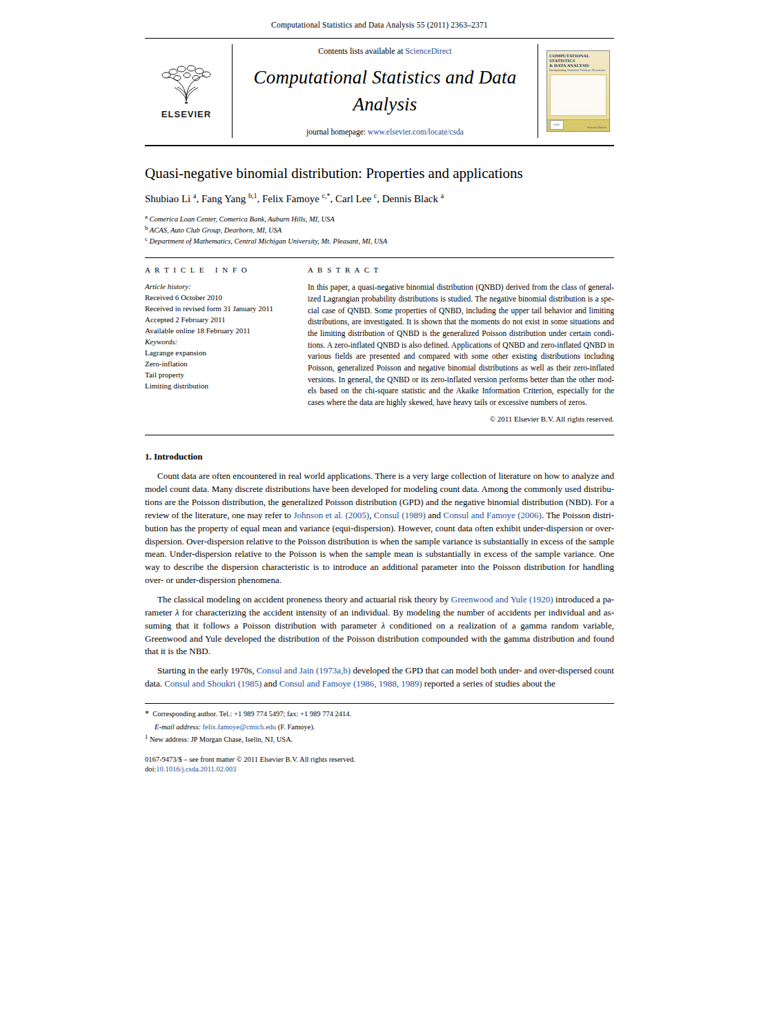Computational Statistics and Data Analysis 55 (2011) 2363–2371
ELSEVIER
Contents lists available at ScienceDirect
Computational Statistics and Data Analysis
journal homepage: www.elsevier.com/locate/csda
COMPUTATIONAL
STATISTICS
& DATA ANALYSIS
Incorporating Statistical Software Newsletter
IASC
ScienceDirect
Quasi-negative binomial distribution: Properties and applications
Shubiao Li a, Fang Yang b,1, Felix Famoye c,*, Carl Lee c, Dennis Black a
a Comerica Loan Center, Comerica Bank, Auburn Hills, MI, USA
b ACAS, Auto Club Group, Dearborn, MI, USA
c Department of Mathematics, Central Michigan University, Mt. Pleasant, MI, USA
A R T I C L E I N F O
Article history:
Received 6 October 2010
Received in revised form 31 January 2011
Accepted 2 February 2011
Available online 18 February 2011
Keywords:
Lagrange expansion
Zero-inflation
Tail property
Limiting distribution
A B S T R A C T
In this paper, a quasi-negative binomial distribution (QNBD) derived from the class of generalized Lagrangian probability distributions is studied. The negative binomial distribution is a special case of QNBD. Some properties of QNBD, including the upper tail behavior and limiting distributions, are investigated. It is shown that the moments do not exist in some situations and the limiting distribution of QNBD is the generalized Poisson distribution under certain conditions. A zero-inflated QNBD is also defined. Applications of QNBD and zero-inflated QNBD in various fields are presented and compared with some other existing distributions including Poisson, generalized Poisson and negative binomial distributions as well as their zero-inflated versions. In general, the QNBD or its zero-inflated version performs better than the other models based on the chi-square statistic and the Akaike Information Criterion, especially for the cases where the data are highly skewed, have heavy tails or excessive numbers of zeros.
© 2011 Elsevier B.V. All rights reserved.
1. Introduction
Count data are often encountered in real world applications. There is a very large collection of literature on how to analyze and model count data. Many discrete distributions have been developed for modeling count data. Among the commonly used distributions are the Poisson distribution, the generalized Poisson distribution (GPD) and the negative binomial distribution (NBD). For a review of the literature, one may refer to Johnson et al. (2005), Consul (1989) and Consul and Famoye (2006). The Poisson distribution has the property of equal mean and variance (equi-dispersion). However, count data often exhibit under-dispersion or over-dispersion. Over-dispersion relative to the Poisson distribution is when the sample variance is substantially in excess of the sample mean. Under-dispersion relative to the Poisson is when the sample mean is substantially in excess of the sample variance. One way to describe the dispersion characteristic is to introduce an additional parameter into the Poisson distribution for handling over- or under-dispersion phenomena.
The classical modeling on accident proneness theory and actuarial risk theory by Greenwood and Yule (1920) introduced a parameter λ for characterizing the accident intensity of an individual. By modeling the number of accidents per individual and assuming that it follows a Poisson distribution with parameter λ conditioned on a realization of a gamma random variable, Greenwood and Yule developed the distribution of the Poisson distribution compounded with the gamma distribution and found that it is the NBD.
Starting in the early 1970s, Consul and Jain (1973a,b) developed the GPD that can model both under- and over-dispersed count data. Consul and Shoukri (1985) and Consul and Famoye (1986, 1988, 1989) reported a series of studies about the
* Corresponding author. Tel.: +1 989 774 5497; fax: +1 989 774 2414.
E-mail address: felix.famoye@cmich.edu (F. Famoye).
1 New address: JP Morgan Chase, Iselin, NJ, USA.
0167-9473/$ – see front matter © 2011 Elsevier B.V. All rights reserved.
doi:10.1016/j.csda.2011.02.003